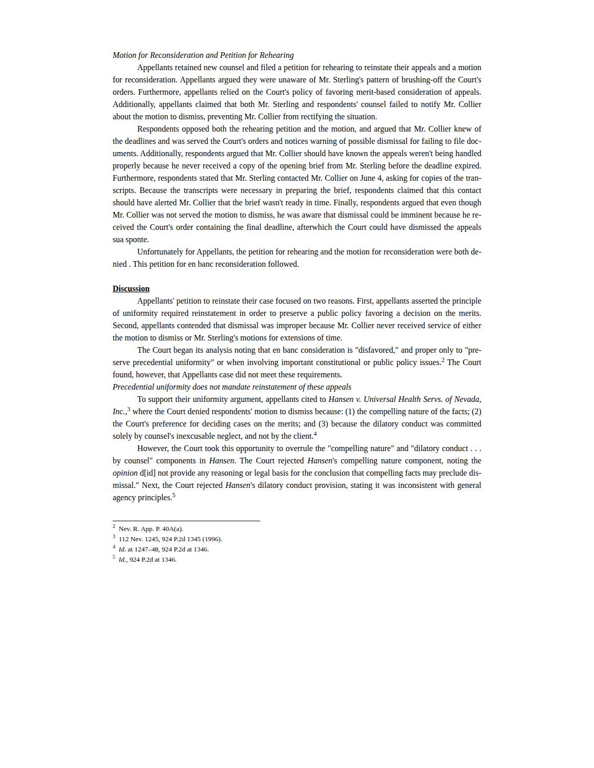Motion for Reconsideration and Petition for Rehearing
Appellants retained new counsel and filed a petition for rehearing to reinstate their appeals and a motion for reconsideration. Appellants argued they were unaware of Mr. Sterling's pattern of brushing-off the Court's orders. Furthermore, appellants relied on the Court's policy of favoring merit-based consideration of appeals. Additionally, appellants claimed that both Mr. Sterling and respondents' counsel failed to notify Mr. Collier about the motion to dismiss, preventing Mr. Collier from rectifying the situation.
Respondents opposed both the rehearing petition and the motion, and argued that Mr. Collier knew of the deadlines and was served the Court's orders and notices warning of possible dismissal for failing to file documents. Additionally, respondents argued that Mr. Collier should have known the appeals weren't being handled properly because he never received a copy of the opening brief from Mr. Sterling before the deadline expired. Furthermore, respondents stated that Mr. Sterling contacted Mr. Collier on June 4, asking for copies of the transcripts. Because the transcripts were necessary in preparing the brief, respondents claimed that this contact should have alerted Mr. Collier that the brief wasn't ready in time. Finally, respondents argued that even though Mr. Collier was not served the motion to dismiss, he was aware that dismissal could be imminent because he received the Court's order containing the final deadline, afterwhich the Court could have dismissed the appeals sua sponte.
Unfortunately for Appellants, the petition for rehearing and the motion for reconsideration were both denied . This petition for en banc reconsideration followed.
Discussion
Appellants' petition to reinstate their case focused on two reasons. First, appellants asserted the principle of uniformity required reinstatement in order to preserve a public policy favoring a decision on the merits. Second, appellants contended that dismissal was improper because Mr. Collier never received service of either the motion to dismiss or Mr. Sterling's motions for extensions of time.
The Court began its analysis noting that en banc consideration is "disfavored," and proper only to "preserve precedential uniformity" or when involving important constitutional or public policy issues.2 The Court found, however, that Appellants case did not meet these requirements.
Precedential uniformity does not mandate reinstatement of these appeals
To support their uniformity argument, appellants cited to Hansen v. Universal Health Servs. of Nevada, Inc.,3 where the Court denied respondents' motion to dismiss because: (1) the compelling nature of the facts; (2) the Court's preference for deciding cases on the merits; and (3) because the dilatory conduct was committed solely by counsel's inexcusable neglect, and not by the client.4
However, the Court took this opportunity to overrule the "compelling nature" and "dilatory conduct . . . by counsel" components in Hansen. The Court rejected Hansen's compelling nature component, noting the opinion d[id] not provide any reasoning or legal basis for the conclusion that compelling facts may preclude dismissal." Next, the Court rejected Hansen's dilatory conduct provision, stating it was inconsistent with general agency principles.5
2 Nev. R. App. P. 40A(a).
3 112 Nev. 1245, 924 P.2d 1345 (1996).
4 Id. at 1247–48, 924 P.2d at 1346.
5 Id., 924 P.2d at 1346.